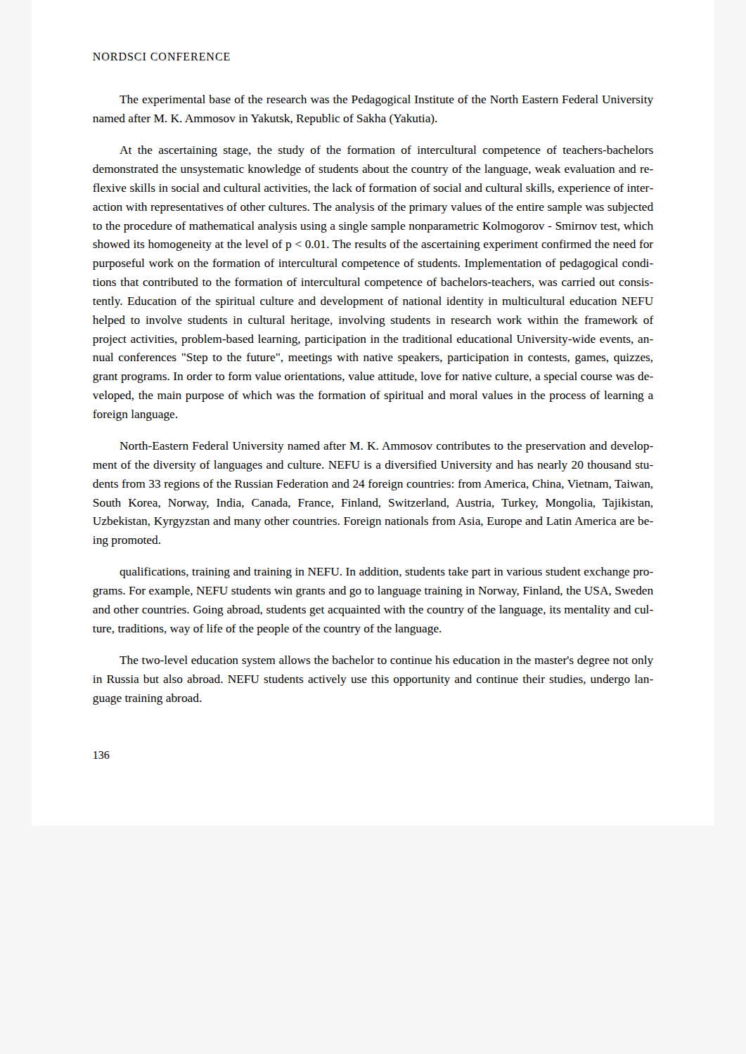NORDSCI CONFERENCE
The experimental base of the research was the Pedagogical Institute of the North Eastern Federal University named after M. K. Ammosov in Yakutsk, Republic of Sakha (Yakutia).
At the ascertaining stage, the study of the formation of intercultural competence of teachers-bachelors demonstrated the unsystematic knowledge of students about the country of the language, weak evaluation and reflexive skills in social and cultural activities, the lack of formation of social and cultural skills, experience of interaction with representatives of other cultures. The analysis of the primary values of the entire sample was subjected to the procedure of mathematical analysis using a single sample nonparametric Kolmogorov - Smirnov test, which showed its homogeneity at the level of p < 0.01. The results of the ascertaining experiment confirmed the need for purposeful work on the formation of intercultural competence of students. Implementation of pedagogical conditions that contributed to the formation of intercultural competence of bachelors-teachers, was carried out consistently. Education of the spiritual culture and development of national identity in multicultural education NEFU helped to involve students in cultural heritage, involving students in research work within the framework of project activities, problem-based learning, participation in the traditional educational University-wide events, annual conferences "Step to the future", meetings with native speakers, participation in contests, games, quizzes, grant programs. In order to form value orientations, value attitude, love for native culture, a special course was developed, the main purpose of which was the formation of spiritual and moral values in the process of learning a foreign language.
North-Eastern Federal University named after M. K. Ammosov contributes to the preservation and development of the diversity of languages and culture. NEFU is a diversified University and has nearly 20 thousand students from 33 regions of the Russian Federation and 24 foreign countries: from America, China, Vietnam, Taiwan, South Korea, Norway, India, Canada, France, Finland, Switzerland, Austria, Turkey, Mongolia, Tajikistan, Uzbekistan, Kyrgyzstan and many other countries. Foreign nationals from Asia, Europe and Latin America are being promoted.
qualifications, training and training in NEFU. In addition, students take part in various student exchange programs. For example, NEFU students win grants and go to language training in Norway, Finland, the USA, Sweden and other countries. Going abroad, students get acquainted with the country of the language, its mentality and culture, traditions, way of life of the people of the country of the language.
The two-level education system allows the bachelor to continue his education in the master's degree not only in Russia but also abroad. NEFU students actively use this opportunity and continue their studies, undergo language training abroad.
136